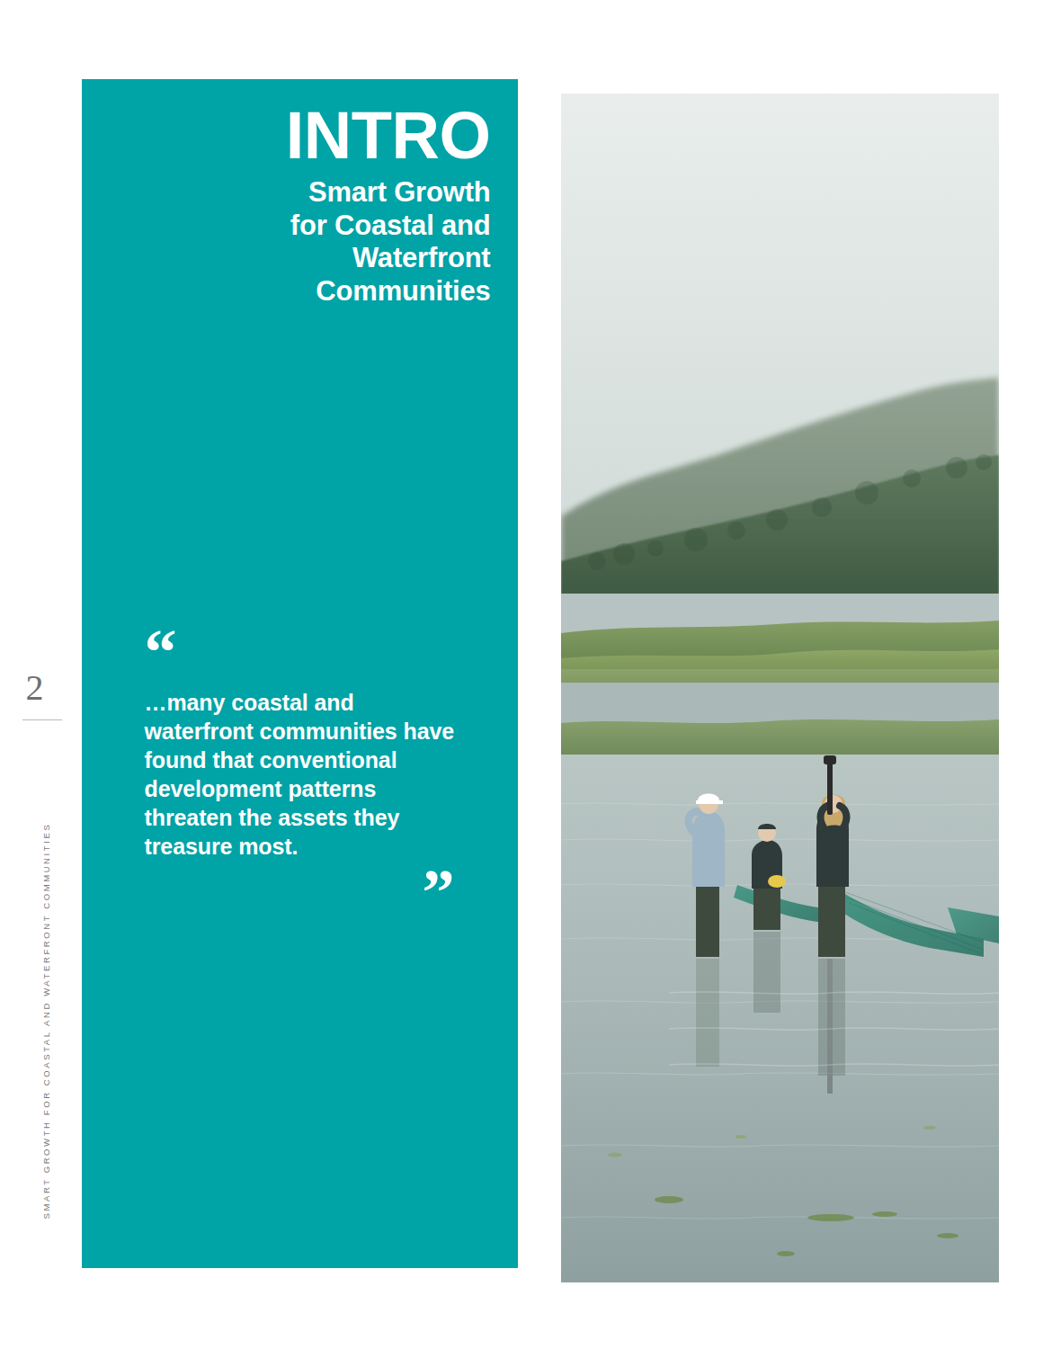2
Smart Growth for Coastal and Waterfront Communities
INTRO
Smart Growth
for Coastal and
Waterfront
Communities
“
…many coastal and waterfront communities have found that conventional development patterns threaten the assets they treasure most.
”